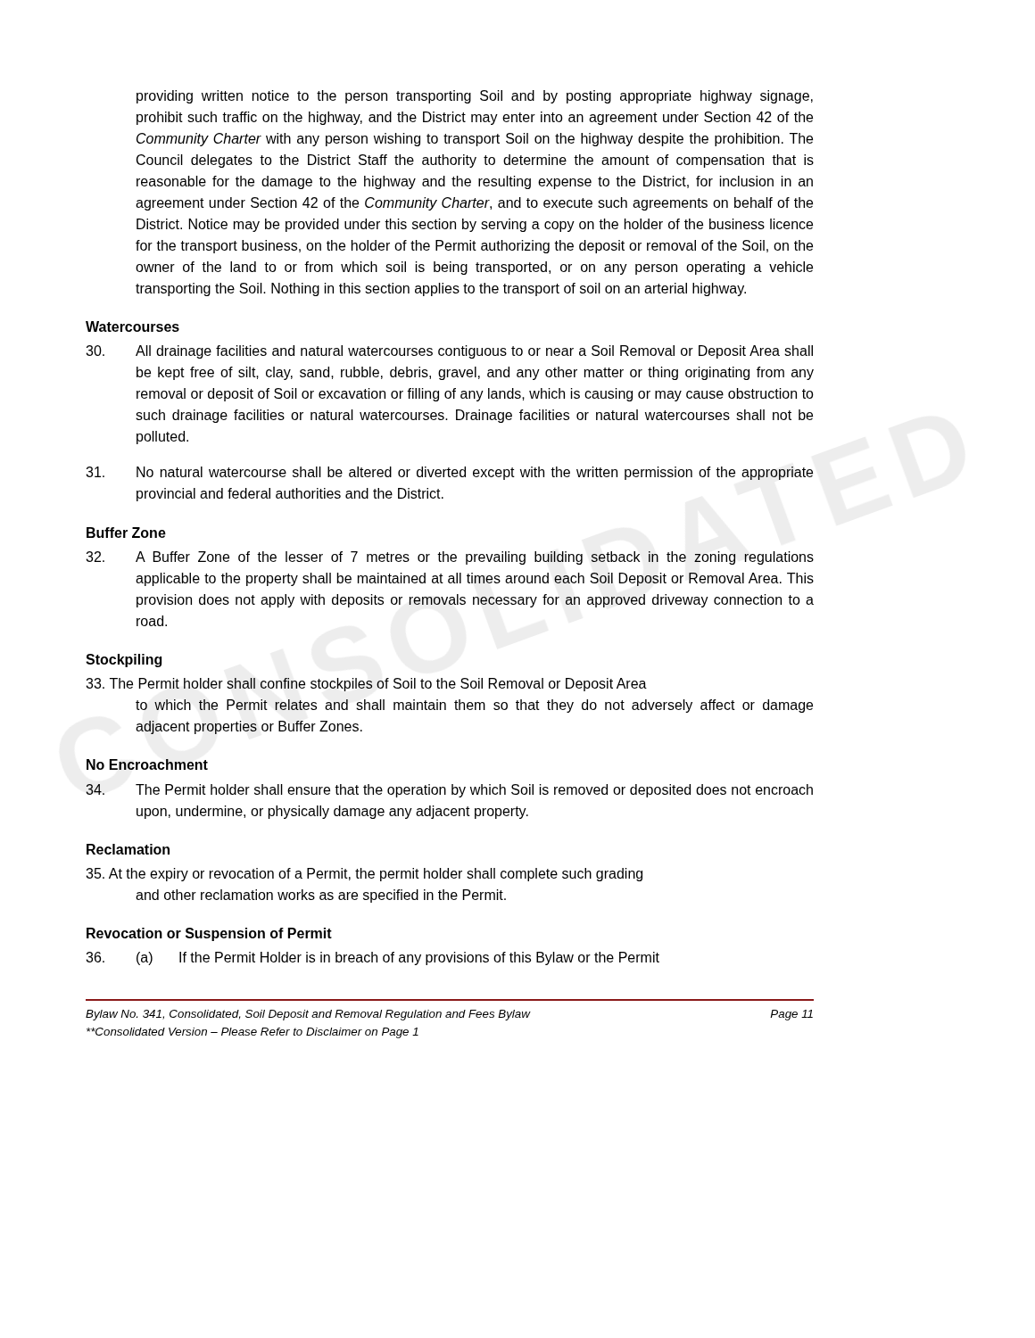CONSOLIDATED
providing written notice to the person transporting Soil and by posting appropriate highway signage, prohibit such traffic on the highway, and the District may enter into an agreement under Section 42 of the Community Charter with any person wishing to transport Soil on the highway despite the prohibition. The Council delegates to the District Staff the authority to determine the amount of compensation that is reasonable for the damage to the highway and the resulting expense to the District, for inclusion in an agreement under Section 42 of the Community Charter, and to execute such agreements on behalf of the District. Notice may be provided under this section by serving a copy on the holder of the business licence for the transport business, on the holder of the Permit authorizing the deposit or removal of the Soil, on the owner of the land to or from which soil is being transported, or on any person operating a vehicle transporting the Soil. Nothing in this section applies to the transport of soil on an arterial highway.
Watercourses
30.
All drainage facilities and natural watercourses contiguous to or near a Soil Removal or Deposit Area shall be kept free of silt, clay, sand, rubble, debris, gravel, and any other matter or thing originating from any removal or deposit of Soil or excavation or filling of any lands, which is causing or may cause obstruction to such drainage facilities or natural watercourses. Drainage facilities or natural watercourses shall not be polluted.
31.
No natural watercourse shall be altered or diverted except with the written permission of the appropriate provincial and federal authorities and the District.
Buffer Zone
32.
A Buffer Zone of the lesser of 7 metres or the prevailing building setback in the zoning regulations applicable to the property shall be maintained at all times around each Soil Deposit or Removal Area. This provision does not apply with deposits or removals necessary for an approved driveway connection to a road.
Stockpiling
33. The Permit holder shall confine stockpiles of Soil to the Soil Removal or Deposit Area
to which the Permit relates and shall maintain them so that they do not adversely affect or damage adjacent properties or Buffer Zones.
No Encroachment
34.
The Permit holder shall ensure that the operation by which Soil is removed or deposited does not encroach upon, undermine, or physically damage any adjacent property.
Reclamation
35. At the expiry or revocation of a Permit, the permit holder shall complete such grading
and other reclamation works as are specified in the Permit.
Revocation or Suspension of Permit
36.
(a)
If the Permit Holder is in breach of any provisions of this Bylaw or the Permit
Bylaw No. 341, Consolidated, Soil Deposit and Removal Regulation and Fees Bylaw
**Consolidated Version – Please Refer to Disclaimer on Page 1
Page 11